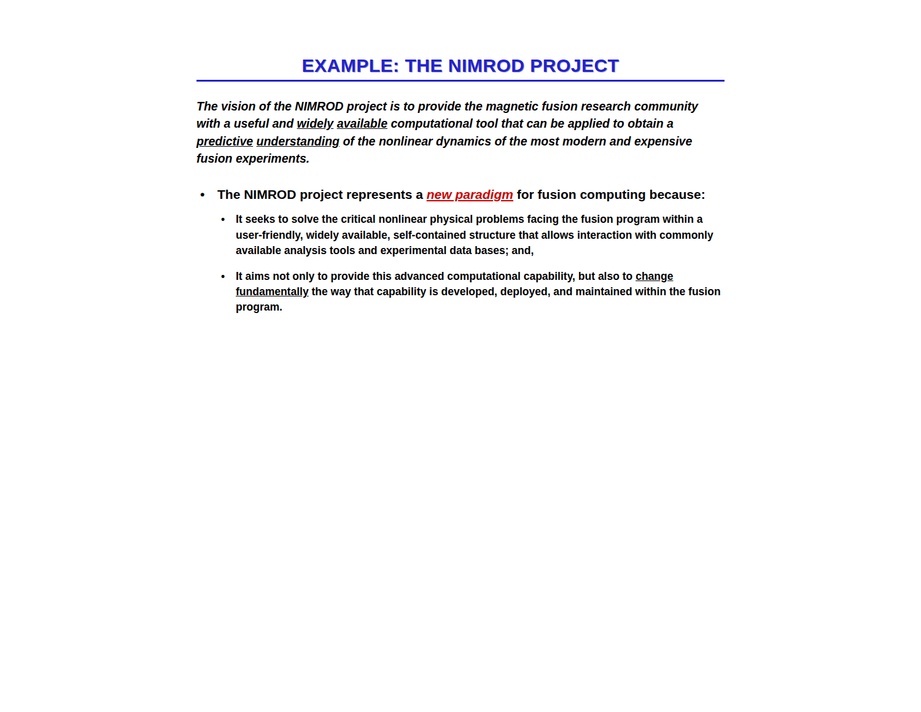EXAMPLE: THE NIMROD PROJECT
The vision of the NIMROD project is to provide the magnetic fusion research community with a useful and widely available computational tool that can be applied to obtain a predictive understanding of the nonlinear dynamics of the most modern and expensive fusion experiments.
The NIMROD project represents a new paradigm for fusion computing because:
It seeks to solve the critical nonlinear physical problems facing the fusion program within a user-friendly, widely available, self-contained structure that allows interaction with commonly available analysis tools and experimental data bases; and,
It aims not only to provide this advanced computational capability, but also to change fundamentally the way that capability is developed, deployed, and maintained within the fusion program.